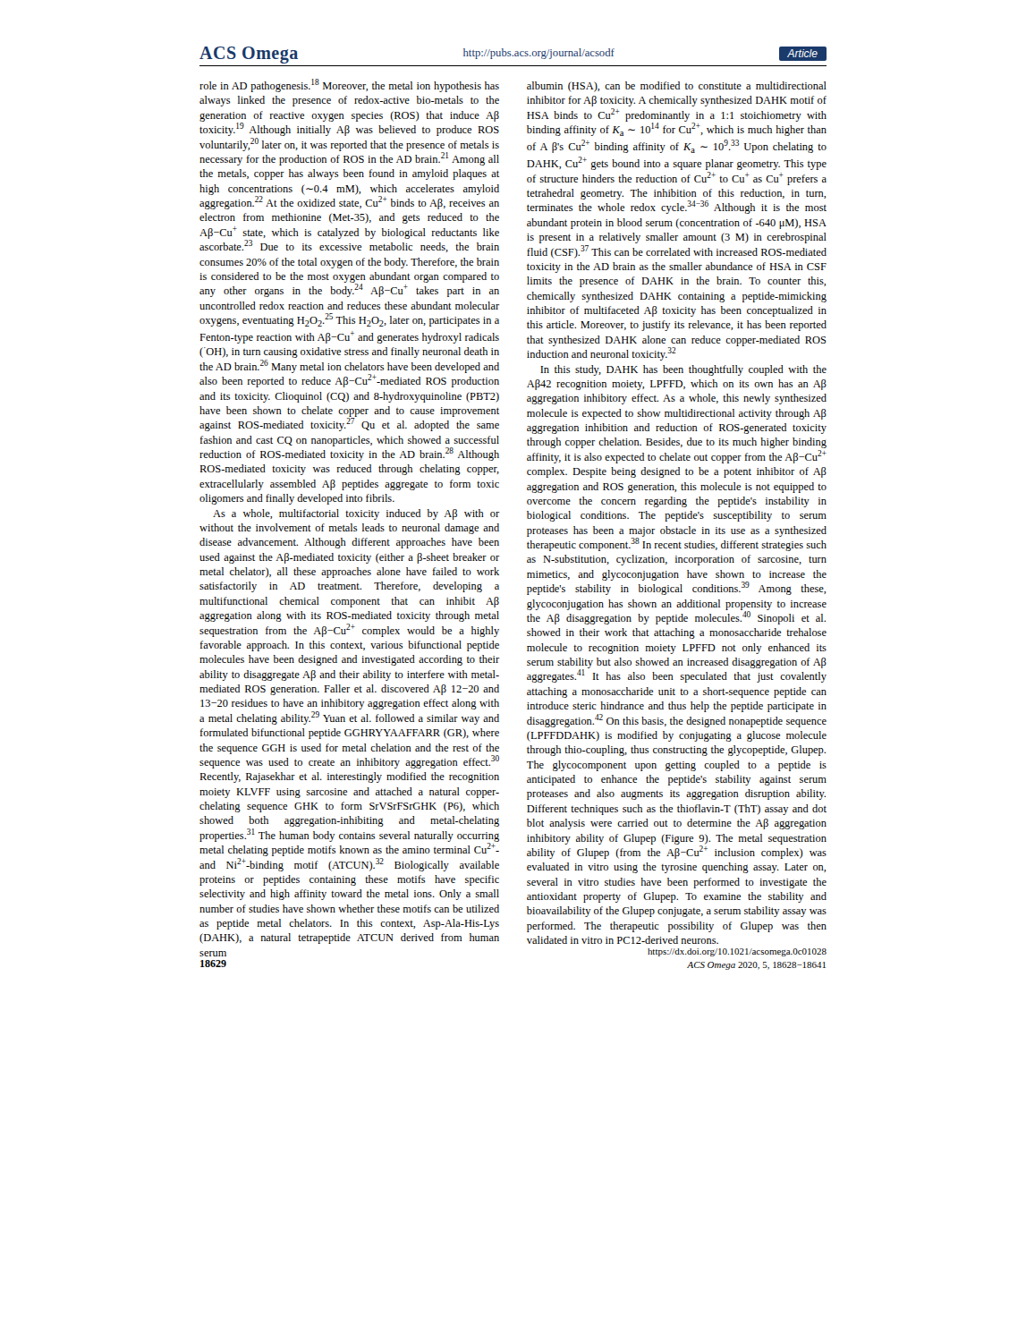ACS Omega
http://pubs.acs.org/journal/acsodf
Article
role in AD pathogenesis.18 Moreover, the metal ion hypothesis has always linked the presence of redox-active bio-metals to the generation of reactive oxygen species (ROS) that induce Aβ toxicity.19 Although initially Aβ was believed to produce ROS voluntarily,20 later on, it was reported that the presence of metals is necessary for the production of ROS in the AD brain.21 Among all the metals, copper has always been found in amyloid plaques at high concentrations (∼0.4 mM), which accelerates amyloid aggregation.22 At the oxidized state, Cu2+ binds to Aβ, receives an electron from methionine (Met-35), and gets reduced to the Aβ−Cu+ state, which is catalyzed by biological reductants like ascorbate.23 Due to its excessive metabolic needs, the brain consumes 20% of the total oxygen of the body. Therefore, the brain is considered to be the most oxygen abundant organ compared to any other organs in the body.24 Aβ−Cu+ takes part in an uncontrolled redox reaction and reduces these abundant molecular oxygens, eventuating H2O2.25 This H2O2, later on, participates in a Fenton-type reaction with Aβ−Cu+ and generates hydroxyl radicals (·OH), in turn causing oxidative stress and finally neuronal death in the AD brain.26 Many metal ion chelators have been developed and also been reported to reduce Aβ−Cu2+-mediated ROS production and its toxicity. Clioquinol (CQ) and 8-hydroxyquinoline (PBT2) have been shown to chelate copper and to cause improvement against ROS-mediated toxicity.27 Qu et al. adopted the same fashion and cast CQ on nanoparticles, which showed a successful reduction of ROS-mediated toxicity in the AD brain.28 Although ROS-mediated toxicity was reduced through chelating copper, extracellularly assembled Aβ peptides aggregate to form toxic oligomers and finally developed into fibrils.
As a whole, multifactorial toxicity induced by Aβ with or without the involvement of metals leads to neuronal damage and disease advancement. Although different approaches have been used against the Aβ-mediated toxicity (either a β-sheet breaker or metal chelator), all these approaches alone have failed to work satisfactorily in AD treatment. Therefore, developing a multifunctional chemical component that can inhibit Aβ aggregation along with its ROS-mediated toxicity through metal sequestration from the Aβ−Cu2+ complex would be a highly favorable approach. In this context, various bifunctional peptide molecules have been designed and investigated according to their ability to disaggregate Aβ and their ability to interfere with metal-mediated ROS generation. Faller et al. discovered Aβ 12−20 and 13−20 residues to have an inhibitory aggregation effect along with a metal chelating ability.29 Yuan et al. followed a similar way and formulated bifunctional peptide GGHRYYAAFFARR (GR), where the sequence GGH is used for metal chelation and the rest of the sequence was used to create an inhibitory aggregation effect.30 Recently, Rajasekhar et al. interestingly modified the recognition moiety KLVFF using sarcosine and attached a natural copper-chelating sequence GHK to form SrVSrFSrGHK (P6), which showed both aggregation-inhibiting and metal-chelating properties.31 The human body contains several naturally occurring metal chelating peptide motifs known as the amino terminal Cu2+- and Ni2+-binding motif (ATCUN).32 Biologically available proteins or peptides containing these motifs have specific selectivity and high affinity toward the metal ions. Only a small number of studies have shown whether these motifs can be utilized as peptide metal chelators. In this context, Asp-Ala-His-Lys (DAHK), a natural tetrapeptide ATCUN derived from human serum
albumin (HSA), can be modified to constitute a multidirectional inhibitor for Aβ toxicity. A chemically synthesized DAHK motif of HSA binds to Cu2+ predominantly in a 1:1 stoichiometry with binding affinity of Ka ∼ 1014 for Cu2+, which is much higher than of A β's Cu2+ binding affinity of Ka ∼ 109.33 Upon chelating to DAHK, Cu2+ gets bound into a square planar geometry. This type of structure hinders the reduction of Cu2+ to Cu+ as Cu+ prefers a tetrahedral geometry. The inhibition of this reduction, in turn, terminates the whole redox cycle.34−36 Although it is the most abundant protein in blood serum (concentration of -640 μM), HSA is present in a relatively smaller amount (3 M) in cerebrospinal fluid (CSF).37 This can be correlated with increased ROS-mediated toxicity in the AD brain as the smaller abundance of HSA in CSF limits the presence of DAHK in the brain. To counter this, chemically synthesized DAHK containing a peptide-mimicking inhibitor of multifaceted Aβ toxicity has been conceptualized in this article. Moreover, to justify its relevance, it has been reported that synthesized DAHK alone can reduce copper-mediated ROS induction and neuronal toxicity.32
In this study, DAHK has been thoughtfully coupled with the Aβ42 recognition moiety, LPFFD, which on its own has an Aβ aggregation inhibitory effect. As a whole, this newly synthesized molecule is expected to show multidirectional activity through Aβ aggregation inhibition and reduction of ROS-generated toxicity through copper chelation. Besides, due to its much higher binding affinity, it is also expected to chelate out copper from the Aβ−Cu2+ complex. Despite being designed to be a potent inhibitor of Aβ aggregation and ROS generation, this molecule is not equipped to overcome the concern regarding the peptide's instability in biological conditions. The peptide's susceptibility to serum proteases has been a major obstacle in its use as a synthesized therapeutic component.38 In recent studies, different strategies such as N-substitution, cyclization, incorporation of sarcosine, turn mimetics, and glycoconjugation have shown to increase the peptide's stability in biological conditions.39 Among these, glycoconjugation has shown an additional propensity to increase the Aβ disaggregation by peptide molecules.40 Sinopoli et al. showed in their work that attaching a monosaccharide trehalose molecule to recognition moiety LPFFD not only enhanced its serum stability but also showed an increased disaggregation of Aβ aggregates.41 It has also been speculated that just covalently attaching a monosaccharide unit to a short-sequence peptide can introduce steric hindrance and thus help the peptide participate in disaggregation.42 On this basis, the designed nonapeptide sequence (LPFFDDAHK) is modified by conjugating a glucose molecule through thio-coupling, thus constructing the glycopeptide, Glupep. The glycocomponent upon getting coupled to a peptide is anticipated to enhance the peptide's stability against serum proteases and also augments its aggregation disruption ability. Different techniques such as the thioflavin-T (ThT) assay and dot blot analysis were carried out to determine the Aβ aggregation inhibitory ability of Glupep (Figure 9). The metal sequestration ability of Glupep (from the Aβ−Cu2+ inclusion complex) was evaluated in vitro using the tyrosine quenching assay. Later on, several in vitro studies have been performed to investigate the antioxidant property of Glupep. To examine the stability and bioavailability of the Glupep conjugate, a serum stability assay was performed. The therapeutic possibility of Glupep was then validated in vitro in PC12-derived neurons.
18629
https://dx.doi.org/10.1021/acsomega.0c01028
ACS Omega 2020, 5, 18628−18641